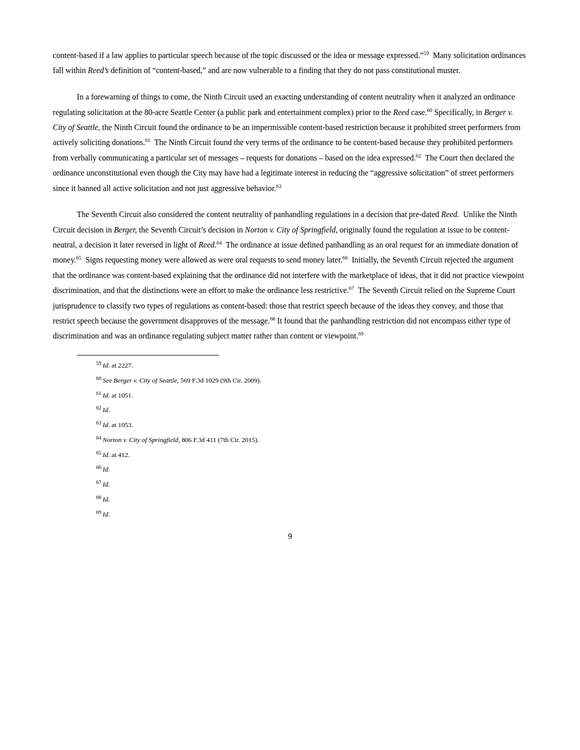content-based if a law applies to particular speech because of the topic discussed or the idea or message expressed.”59 Many solicitation ordinances fall within Reed’s definition of “content-based,” and are now vulnerable to a finding that they do not pass constitutional muster.
In a forewarning of things to come, the Ninth Circuit used an exacting understanding of content neutrality when it analyzed an ordinance regulating solicitation at the 80-acre Seattle Center (a public park and entertainment complex) prior to the Reed case.60 Specifically, in Berger v. City of Seattle, the Ninth Circuit found the ordinance to be an impermissible content-based restriction because it prohibited street performers from actively soliciting donations.61 The Ninth Circuit found the very terms of the ordinance to be content-based because they prohibited performers from verbally communicating a particular set of messages – requests for donations – based on the idea expressed.62 The Court then declared the ordinance unconstitutional even though the City may have had a legitimate interest in reducing the “aggressive solicitation” of street performers since it banned all active solicitation and not just aggressive behavior.63
The Seventh Circuit also considered the content neutrality of panhandling regulations in a decision that pre-dated Reed. Unlike the Ninth Circuit decision in Berger, the Seventh Circuit’s decision in Norton v. City of Springfield, originally found the regulation at issue to be content-neutral, a decision it later reversed in light of Reed.64 The ordinance at issue defined panhandling as an oral request for an immediate donation of money.65 Signs requesting money were allowed as were oral requests to send money later.66 Initially, the Seventh Circuit rejected the argument that the ordinance was content-based explaining that the ordinance did not interfere with the marketplace of ideas, that it did not practice viewpoint discrimination, and that the distinctions were an effort to make the ordinance less restrictive.67 The Seventh Circuit relied on the Supreme Court jurisprudence to classify two types of regulations as content-based: those that restrict speech because of the ideas they convey, and those that restrict speech because the government disapproves of the message.68 It found that the panhandling restriction did not encompass either type of discrimination and was an ordinance regulating subject matter rather than content or viewpoint.69
59 Id. at 2227.
60 See Berger v. City of Seattle, 569 F.3d 1029 (9th Cir. 2009).
61 Id. at 1051.
62 Id.
63 Id. at 1053.
64 Norton v. City of Springfield, 806 F.3d 411 (7th Cir. 2015).
65 Id. at 412.
66 Id.
67 Id.
68 Id.
69 Id.
9